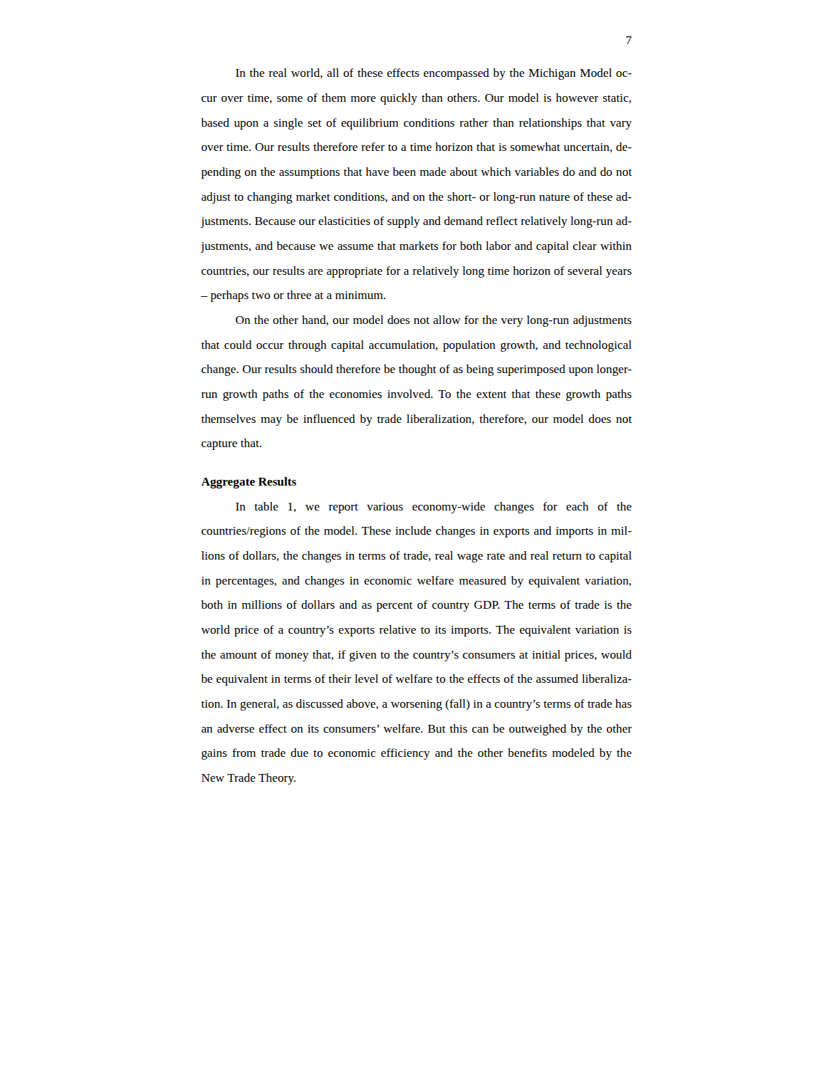7
In the real world, all of these effects encompassed by the Michigan Model occur over time, some of them more quickly than others. Our model is however static, based upon a single set of equilibrium conditions rather than relationships that vary over time. Our results therefore refer to a time horizon that is somewhat uncertain, depending on the assumptions that have been made about which variables do and do not adjust to changing market conditions, and on the short- or long-run nature of these adjustments. Because our elasticities of supply and demand reflect relatively long-run adjustments, and because we assume that markets for both labor and capital clear within countries, our results are appropriate for a relatively long time horizon of several years – perhaps two or three at a minimum.
On the other hand, our model does not allow for the very long-run adjustments that could occur through capital accumulation, population growth, and technological change. Our results should therefore be thought of as being superimposed upon longer-run growth paths of the economies involved. To the extent that these growth paths themselves may be influenced by trade liberalization, therefore, our model does not capture that.
Aggregate Results
In table 1, we report various economy-wide changes for each of the countries/regions of the model. These include changes in exports and imports in millions of dollars, the changes in terms of trade, real wage rate and real return to capital in percentages, and changes in economic welfare measured by equivalent variation, both in millions of dollars and as percent of country GDP. The terms of trade is the world price of a country’s exports relative to its imports. The equivalent variation is the amount of money that, if given to the country’s consumers at initial prices, would be equivalent in terms of their level of welfare to the effects of the assumed liberalization. In general, as discussed above, a worsening (fall) in a country’s terms of trade has an adverse effect on its consumers’ welfare. But this can be outweighed by the other gains from trade due to economic efficiency and the other benefits modeled by the New Trade Theory.